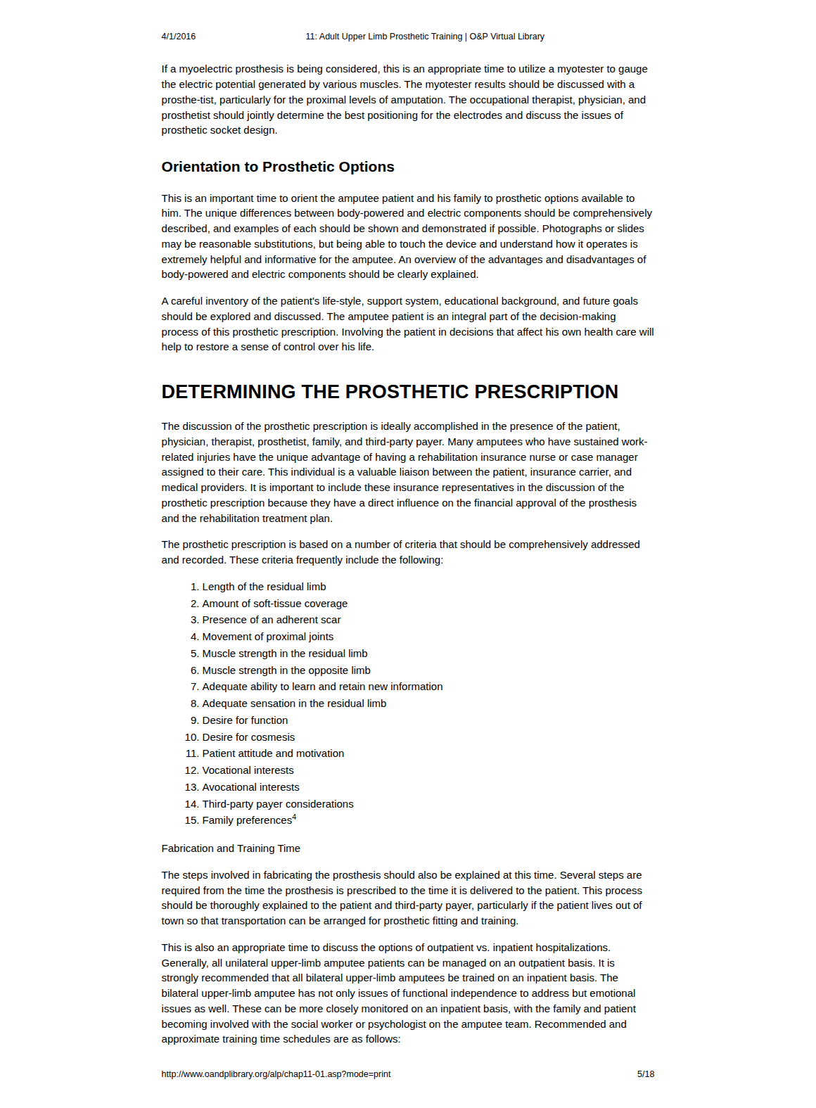4/1/2016 11: Adult Upper Limb Prosthetic Training | O&P Virtual Library
If a myoelectric prosthesis is being considered, this is an appropriate time to utilize a myotester to gauge the electric potential generated by various muscles. The myotester results should be discussed with a prosthe-tist, particularly for the proximal levels of amputation. The occupational therapist, physician, and prosthetist should jointly determine the best positioning for the electrodes and discuss the issues of prosthetic socket design.
Orientation to Prosthetic Options
This is an important time to orient the amputee patient and his family to prosthetic options available to him. The unique differences between body-powered and electric components should be comprehensively described, and examples of each should be shown and demonstrated if possible. Photographs or slides may be reasonable substitutions, but being able to touch the device and understand how it operates is extremely helpful and informative for the amputee. An overview of the advantages and disadvantages of body-powered and electric components should be clearly explained.
A careful inventory of the patient's life-style, support system, educational background, and future goals should be explored and discussed. The amputee patient is an integral part of the decision-making process of this prosthetic prescription. Involving the patient in decisions that affect his own health care will help to restore a sense of control over his life.
DETERMINING THE PROSTHETIC PRESCRIPTION
The discussion of the prosthetic prescription is ideally accomplished in the presence of the patient, physician, therapist, prosthetist, family, and third-party payer. Many amputees who have sustained work-related injuries have the unique advantage of having a rehabilitation insurance nurse or case manager assigned to their care. This individual is a valuable liaison between the patient, insurance carrier, and medical providers. It is important to include these insurance representatives in the discussion of the prosthetic prescription because they have a direct influence on the financial approval of the prosthesis and the rehabilitation treatment plan.
The prosthetic prescription is based on a number of criteria that should be comprehensively addressed and recorded. These criteria frequently include the following:
Length of the residual limb
Amount of soft-tissue coverage
Presence of an adherent scar
Movement of proximal joints
Muscle strength in the residual limb
Muscle strength in the opposite limb
Adequate ability to learn and retain new information
Adequate sensation in the residual limb
Desire for function
Desire for cosmesis
Patient attitude and motivation
Vocational interests
Avocational interests
Third-party payer considerations
Family preferences4
Fabrication and Training Time
The steps involved in fabricating the prosthesis should also be explained at this time. Several steps are required from the time the prosthesis is prescribed to the time it is delivered to the patient. This process should be thoroughly explained to the patient and third-party payer, particularly if the patient lives out of town so that transportation can be arranged for prosthetic fitting and training.
This is also an appropriate time to discuss the options of outpatient vs. inpatient hospitalizations. Generally, all unilateral upper-limb amputee patients can be managed on an outpatient basis. It is strongly recommended that all bilateral upper-limb amputees be trained on an inpatient basis. The bilateral upper-limb amputee has not only issues of functional independence to address but emotional issues as well. These can be more closely monitored on an inpatient basis, with the family and patient becoming involved with the social worker or psychologist on the amputee team. Recommended and approximate training time schedules are as follows:
http://www.oandplibrary.org/alp/chap11-01.asp?mode=print 5/18